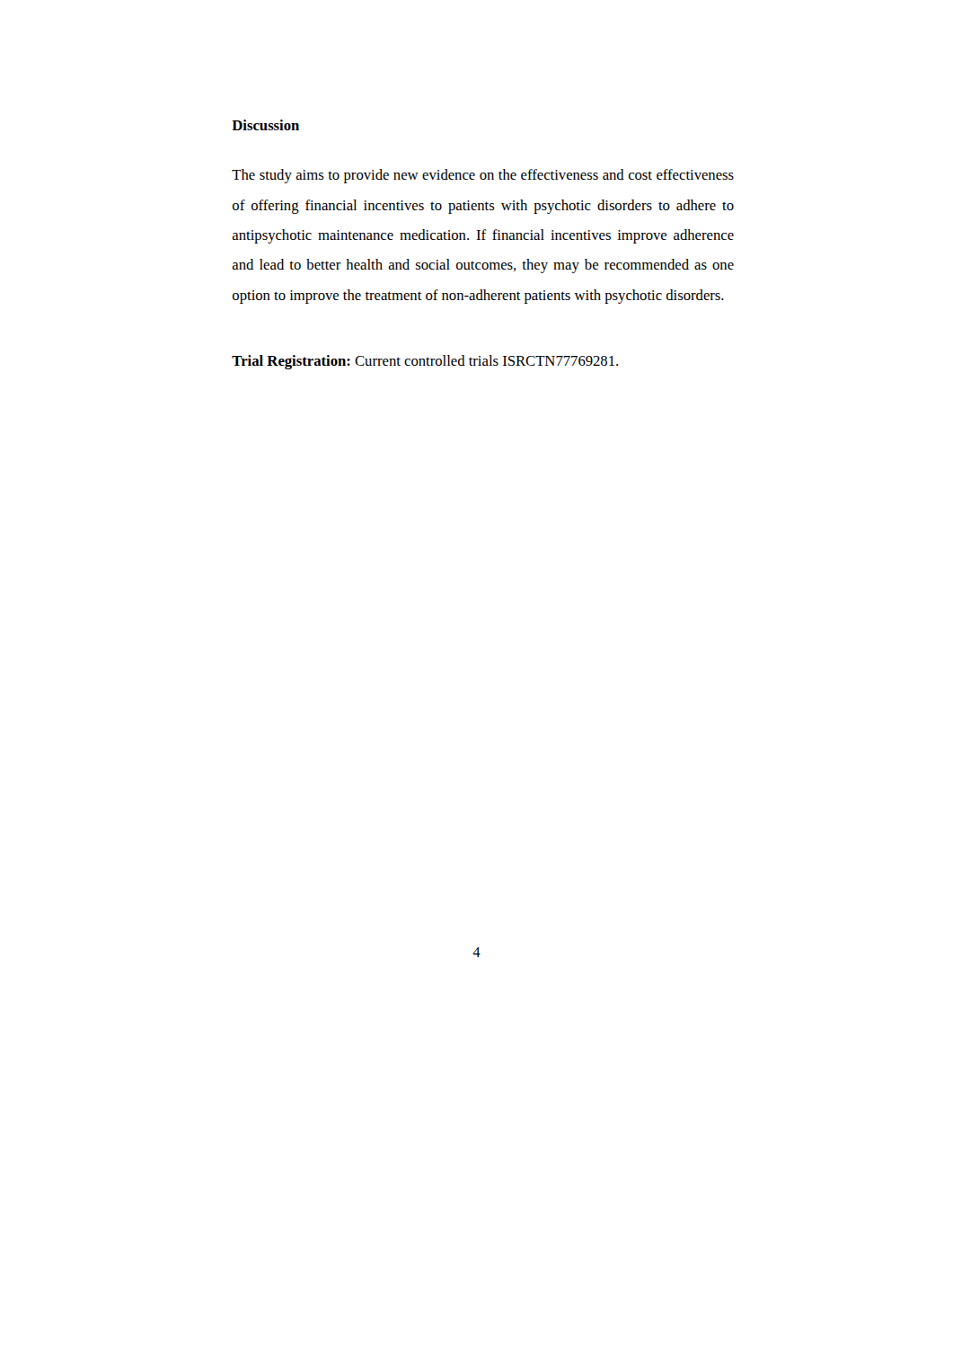Discussion
The study aims to provide new evidence on the effectiveness and cost effectiveness of offering financial incentives to patients with psychotic disorders to adhere to antipsychotic maintenance medication. If financial incentives improve adherence and lead to better health and social outcomes, they may be recommended as one option to improve the treatment of non-adherent patients with psychotic disorders.
Trial Registration: Current controlled trials ISRCTN77769281.
4